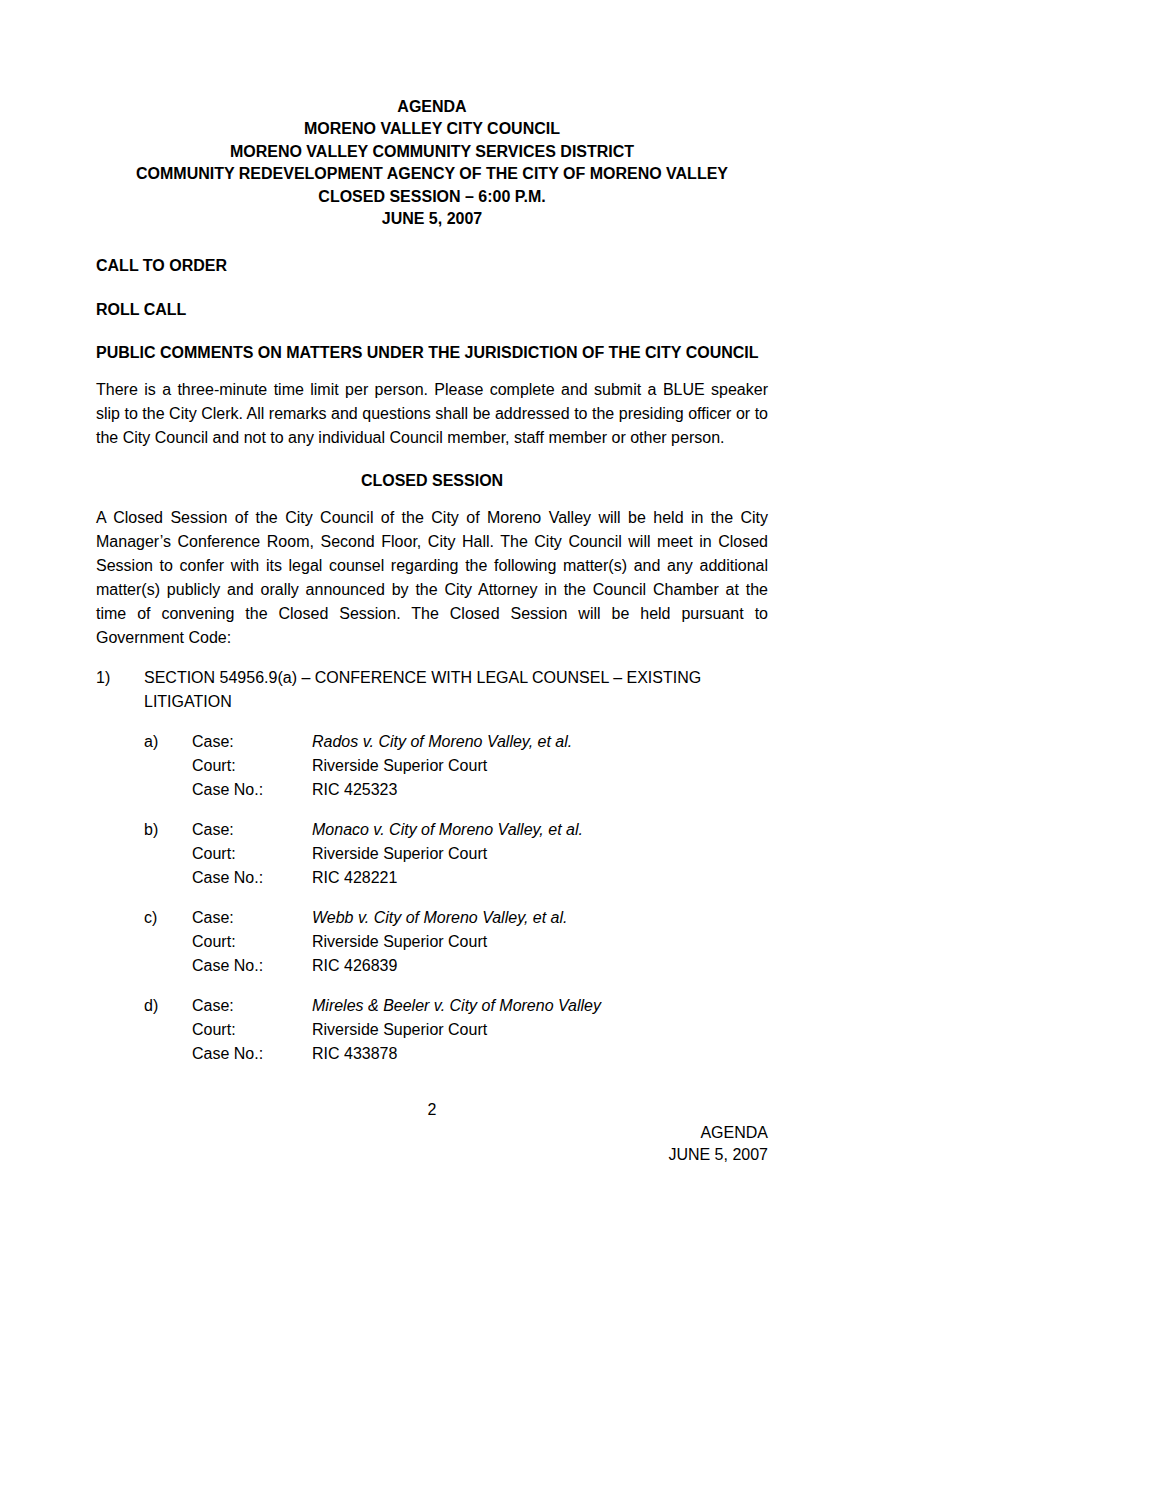AGENDA
MORENO VALLEY CITY COUNCIL
MORENO VALLEY COMMUNITY SERVICES DISTRICT
COMMUNITY REDEVELOPMENT AGENCY OF THE CITY OF MORENO VALLEY
CLOSED SESSION – 6:00 P.M.
JUNE 5, 2007
CALL TO ORDER
ROLL CALL
PUBLIC COMMENTS ON MATTERS UNDER THE JURISDICTION OF THE CITY COUNCIL
There is a three-minute time limit per person. Please complete and submit a BLUE speaker slip to the City Clerk. All remarks and questions shall be addressed to the presiding officer or to the City Council and not to any individual Council member, staff member or other person.
CLOSED SESSION
A Closed Session of the City Council of the City of Moreno Valley will be held in the City Manager’s Conference Room, Second Floor, City Hall. The City Council will meet in Closed Session to confer with its legal counsel regarding the following matter(s) and any additional matter(s) publicly and orally announced by the City Attorney in the Council Chamber at the time of convening the Closed Session. The Closed Session will be held pursuant to Government Code:
1)
SECTION 54956.9(a) – CONFERENCE WITH LEGAL COUNSEL – EXISTING LITIGATION
a)
| Case: | Rados v. City of Moreno Valley, et al. |
| Court: | Riverside Superior Court |
| Case No.: | RIC 425323 |
b)
| Case: | Monaco v. City of Moreno Valley, et al. |
| Court: | Riverside Superior Court |
| Case No.: | RIC 428221 |
c)
| Case: | Webb v. City of Moreno Valley, et al. |
| Court: | Riverside Superior Court |
| Case No.: | RIC 426839 |
d)
| Case: | Mireles & Beeler v. City of Moreno Valley |
| Court: | Riverside Superior Court |
| Case No.: | RIC 433878 |
2
AGENDA
JUNE 5, 2007